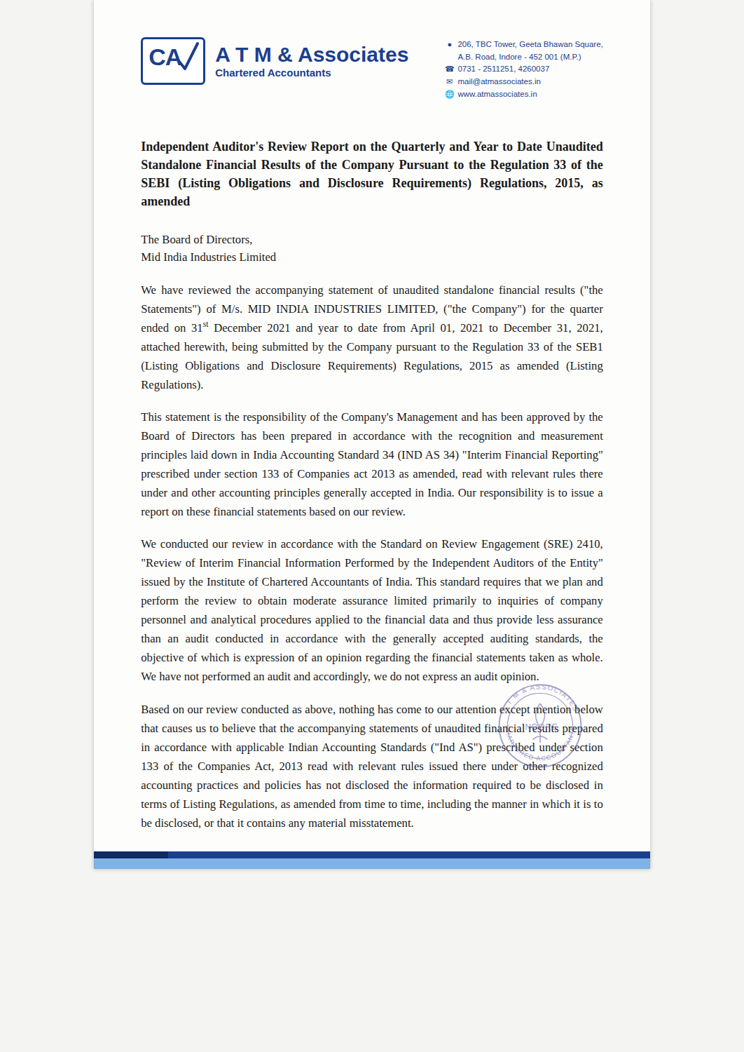CA
A T M & Associates
Chartered Accountants
●206, TBC Tower, Geeta Bhawan Square,
A.B. Road, Indore - 452 001 (M.P.)
☎0731 - 2511251, 4260037
✉mail@atmassociates.in
🌐www.atmassociates.in
Independent Auditor's Review Report on the Quarterly and Year to Date Unaudited Standalone Financial Results of the Company Pursuant to the Regulation 33 of the SEBI (Listing Obligations and Disclosure Requirements) Regulations, 2015, as amended
The Board of Directors,
Mid India Industries Limited
We have reviewed the accompanying statement of unaudited standalone financial results ("the Statements") of M/s. MID INDIA INDUSTRIES LIMITED, ("the Company") for the quarter ended on 31st December 2021 and year to date from April 01, 2021 to December 31, 2021, attached herewith, being submitted by the Company pursuant to the Regulation 33 of the SEB1 (Listing Obligations and Disclosure Requirements) Regulations, 2015 as amended (Listing Regulations).
This statement is the responsibility of the Company's Management and has been approved by the Board of Directors has been prepared in accordance with the recognition and measurement principles laid down in India Accounting Standard 34 (IND AS 34) "Interim Financial Reporting" prescribed under section 133 of Companies act 2013 as amended, read with relevant rules there under and other accounting principles generally accepted in India. Our responsibility is to issue a report on these financial statements based on our review.
We conducted our review in accordance with the Standard on Review Engagement (SRE) 2410, "Review of Interim Financial Information Performed by the Independent Auditors of the Entity" issued by the Institute of Chartered Accountants of India. This standard requires that we plan and perform the review to obtain moderate assurance limited primarily to inquiries of company personnel and analytical procedures applied to the financial data and thus provide less assurance than an audit conducted in accordance with the generally accepted auditing standards, the objective of which is expression of an opinion regarding the financial statements taken as whole. We have not performed an audit and accordingly, we do not express an audit opinion.
Based on our review conducted as above, nothing has come to our attention except mention below that causes us to believe that the accompanying statements of unaudited financial results prepared in accordance with applicable Indian Accounting Standards ("Ind AS") prescribed under section 133 of the Companies Act, 2013 read with relevant rules issued there under other recognized accounting practices and policies has not disclosed the information required to be disclosed in terms of Listing Regulations, as amended from time to time, including the manner in which it is to be disclosed, or that it contains any material misstatement.
A T M & ASSOCIATES CHARTERED ACCOUNTANTS INDORE